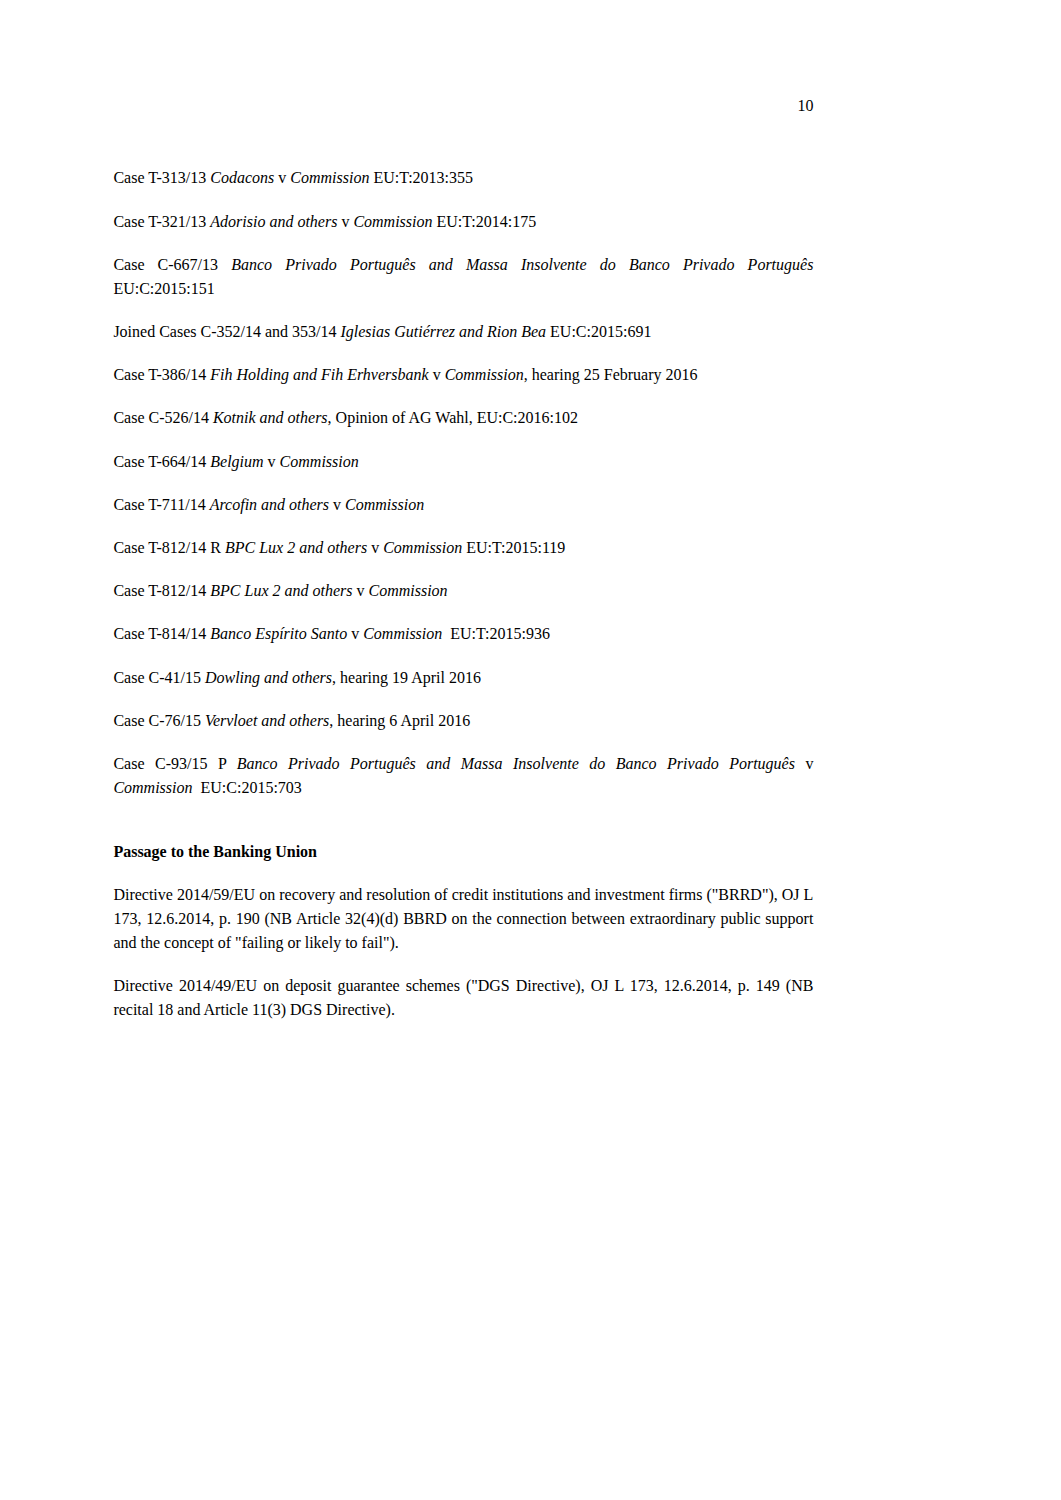10
Case T-313/13 Codacons v Commission EU:T:2013:355
Case T-321/13 Adorisio and others v Commission EU:T:2014:175
Case C-667/13 Banco Privado Português and Massa Insolvente do Banco Privado Português EU:C:2015:151
Joined Cases C-352/14 and 353/14 Iglesias Gutiérrez and Rion Bea EU:C:2015:691
Case T-386/14 Fih Holding and Fih Erhversbank v Commission, hearing 25 February 2016
Case C-526/14 Kotnik and others, Opinion of AG Wahl, EU:C:2016:102
Case T-664/14 Belgium v Commission
Case T-711/14 Arcofin and others v Commission
Case T-812/14 R BPC Lux 2 and others v Commission EU:T:2015:119
Case T-812/14 BPC Lux 2 and others v Commission
Case T-814/14 Banco Espírito Santo v Commission EU:T:2015:936
Case C-41/15 Dowling and others, hearing 19 April 2016
Case C-76/15 Vervloet and others, hearing 6 April 2016
Case C-93/15 P Banco Privado Português and Massa Insolvente do Banco Privado Português v Commission EU:C:2015:703
Passage to the Banking Union
Directive 2014/59/EU on recovery and resolution of credit institutions and investment firms ("BRRD"), OJ L 173, 12.6.2014, p. 190 (NB Article 32(4)(d) BBRD on the connection between extraordinary public support and the concept of "failing or likely to fail").
Directive 2014/49/EU on deposit guarantee schemes ("DGS Directive), OJ L 173, 12.6.2014, p. 149 (NB recital 18 and Article 11(3) DGS Directive).